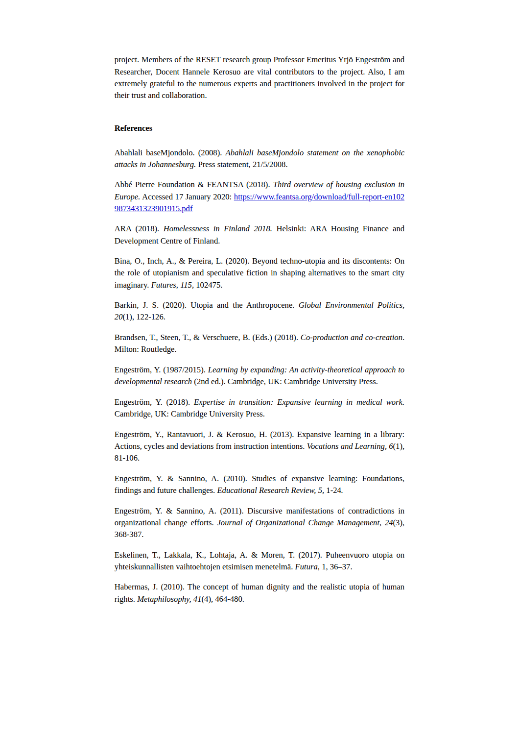project. Members of the RESET research group Professor Emeritus Yrjö Engeström and Researcher, Docent Hannele Kerosuo are vital contributors to the project. Also, I am extremely grateful to the numerous experts and practitioners involved in the project for their trust and collaboration.
References
Abahlali baseMjondolo. (2008). Abahlali baseMjondolo statement on the xenophobic attacks in Johannesburg. Press statement, 21/5/2008.
Abbé Pierre Foundation & FEANTSA (2018). Third overview of housing exclusion in Europe. Accessed 17 January 2020: https://www.feantsa.org/download/full-report-en1029873431323901915.pdf
ARA (2018). Homelessness in Finland 2018. Helsinki: ARA Housing Finance and Development Centre of Finland.
Bina, O., Inch, A., & Pereira, L. (2020). Beyond techno-utopia and its discontents: On the role of utopianism and speculative fiction in shaping alternatives to the smart city imaginary. Futures, 115, 102475.
Barkin, J. S. (2020). Utopia and the Anthropocene. Global Environmental Politics, 20(1), 122-126.
Brandsen, T., Steen, T., & Verschuere, B. (Eds.) (2018). Co-production and co-creation. Milton: Routledge.
Engeström, Y. (1987/2015). Learning by expanding: An activity-theoretical approach to developmental research (2nd ed.). Cambridge, UK: Cambridge University Press.
Engeström, Y. (2018). Expertise in transition: Expansive learning in medical work. Cambridge, UK: Cambridge University Press.
Engeström, Y., Rantavuori, J. & Kerosuo, H. (2013). Expansive learning in a library: Actions, cycles and deviations from instruction intentions. Vocations and Learning, 6(1), 81-106.
Engeström, Y. & Sannino, A. (2010). Studies of expansive learning: Foundations, findings and future challenges. Educational Research Review, 5, 1-24.
Engeström, Y. & Sannino, A. (2011). Discursive manifestations of contradictions in organizational change efforts. Journal of Organizational Change Management, 24(3), 368-387.
Eskelinen, T., Lakkala, K., Lohtaja, A. & Moren, T. (2017). Puheenvuoro utopia on yhteiskunnallisten vaihtoehtojen etsimisen menetelmä. Futura, 1, 36–37.
Habermas, J. (2010). The concept of human dignity and the realistic utopia of human rights. Metaphilosophy, 41(4), 464-480.